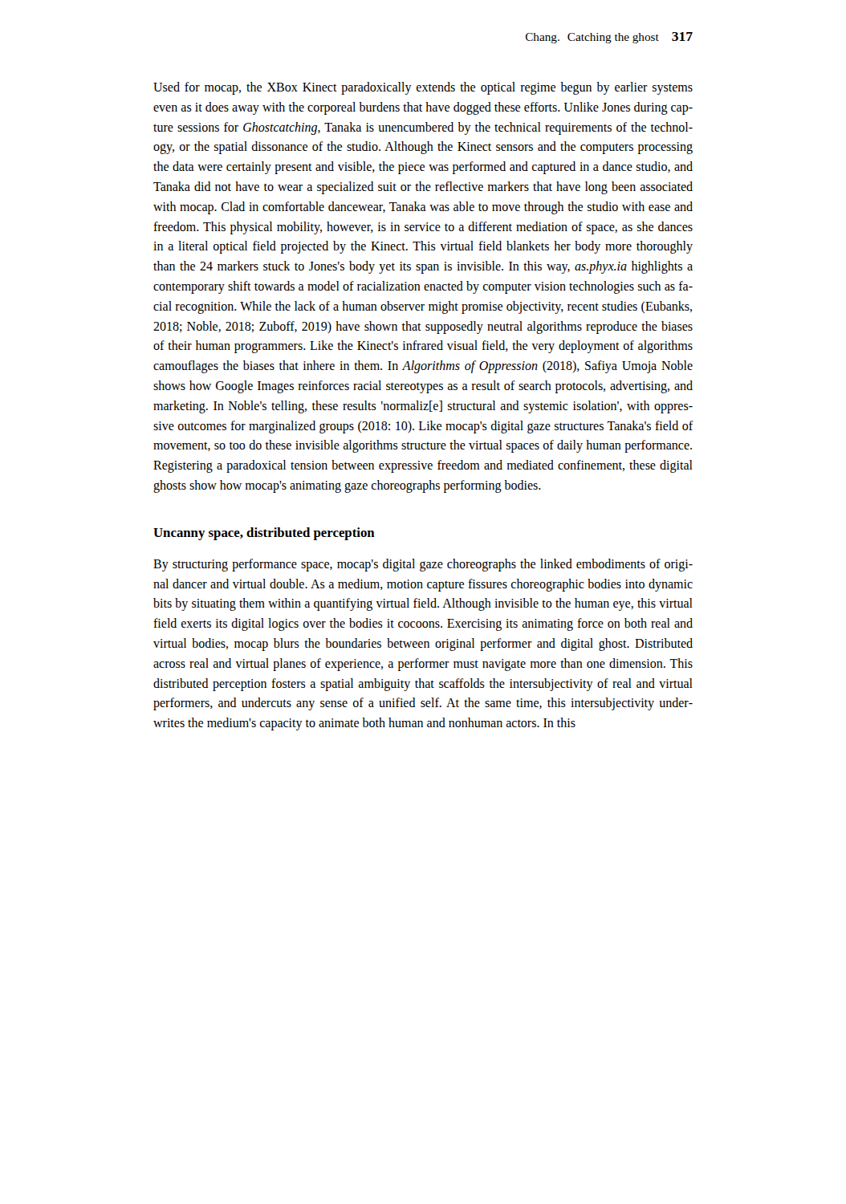Chang. Catching the ghost 317
Used for mocap, the XBox Kinect paradoxically extends the optical regime begun by earlier systems even as it does away with the corporeal burdens that have dogged these efforts. Unlike Jones during capture sessions for Ghostcatching, Tanaka is unencumbered by the technical requirements of the technology, or the spatial dissonance of the studio. Although the Kinect sensors and the computers processing the data were certainly present and visible, the piece was performed and captured in a dance studio, and Tanaka did not have to wear a specialized suit or the reflective markers that have long been associated with mocap. Clad in comfortable dancewear, Tanaka was able to move through the studio with ease and freedom. This physical mobility, however, is in service to a different mediation of space, as she dances in a literal optical field projected by the Kinect. This virtual field blankets her body more thoroughly than the 24 markers stuck to Jones's body yet its span is invisible. In this way, as.phyx.ia highlights a contemporary shift towards a model of racialization enacted by computer vision technologies such as facial recognition. While the lack of a human observer might promise objectivity, recent studies (Eubanks, 2018; Noble, 2018; Zuboff, 2019) have shown that supposedly neutral algorithms reproduce the biases of their human programmers. Like the Kinect's infrared visual field, the very deployment of algorithms camouflages the biases that inhere in them. In Algorithms of Oppression (2018), Safiya Umoja Noble shows how Google Images reinforces racial stereotypes as a result of search protocols, advertising, and marketing. In Noble's telling, these results 'normaliz[e] structural and systemic isolation', with oppressive outcomes for marginalized groups (2018: 10). Like mocap's digital gaze structures Tanaka's field of movement, so too do these invisible algorithms structure the virtual spaces of daily human performance. Registering a paradoxical tension between expressive freedom and mediated confinement, these digital ghosts show how mocap's animating gaze choreographs performing bodies.
Uncanny space, distributed perception
By structuring performance space, mocap's digital gaze choreographs the linked embodiments of original dancer and virtual double. As a medium, motion capture fissures choreographic bodies into dynamic bits by situating them within a quantifying virtual field. Although invisible to the human eye, this virtual field exerts its digital logics over the bodies it cocoons. Exercising its animating force on both real and virtual bodies, mocap blurs the boundaries between original performer and digital ghost. Distributed across real and virtual planes of experience, a performer must navigate more than one dimension. This distributed perception fosters a spatial ambiguity that scaffolds the intersubjectivity of real and virtual performers, and undercuts any sense of a unified self. At the same time, this intersubjectivity underwrites the medium's capacity to animate both human and nonhuman actors. In this